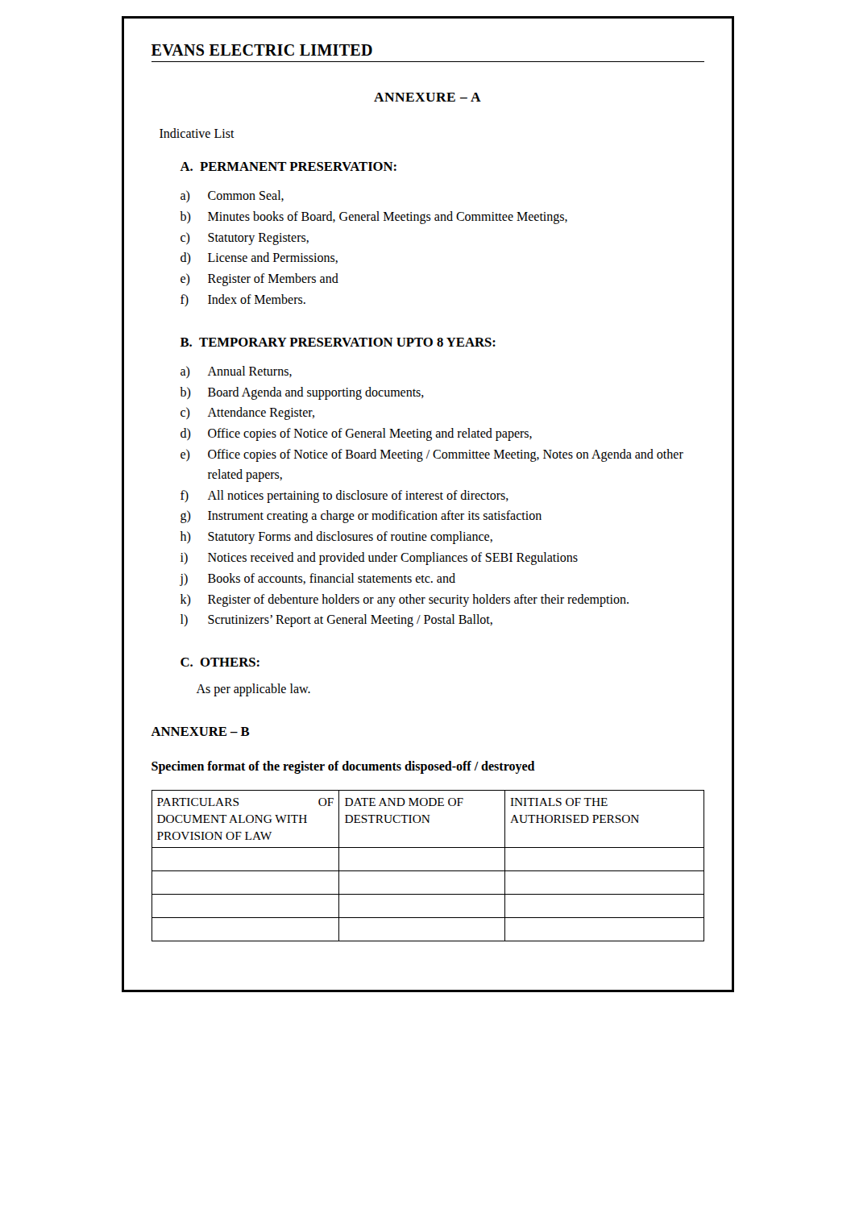EVANS ELECTRIC LIMITED
ANNEXURE – A
Indicative List
A. PERMANENT PRESERVATION:
a) Common Seal,
b) Minutes books of Board, General Meetings and Committee Meetings,
c) Statutory Registers,
d) License and Permissions,
e) Register of Members and
f) Index of Members.
B. TEMPORARY PRESERVATION UPTO 8 YEARS:
a) Annual Returns,
b) Board Agenda and supporting documents,
c) Attendance Register,
d) Office copies of Notice of General Meeting and related papers,
e) Office copies of Notice of Board Meeting / Committee Meeting, Notes on Agenda and other related papers,
f) All notices pertaining to disclosure of interest of directors,
g) Instrument creating a charge or modification after its satisfaction
h) Statutory Forms and disclosures of routine compliance,
i) Notices received and provided under Compliances of SEBI Regulations
j) Books of accounts, financial statements etc. and
k) Register of debenture holders or any other security holders after their redemption.
l) Scrutinizers’ Report at General Meeting / Postal Ballot,
C. OTHERS:
As per applicable law.
ANNEXURE – B
Specimen format of the register of documents disposed-off / destroyed
| PARTICULARS OF DOCUMENT ALONG WITH PROVISION OF LAW | DATE AND MODE OF DESTRUCTION | INITIALS OF THE AUTHORISED PERSON |